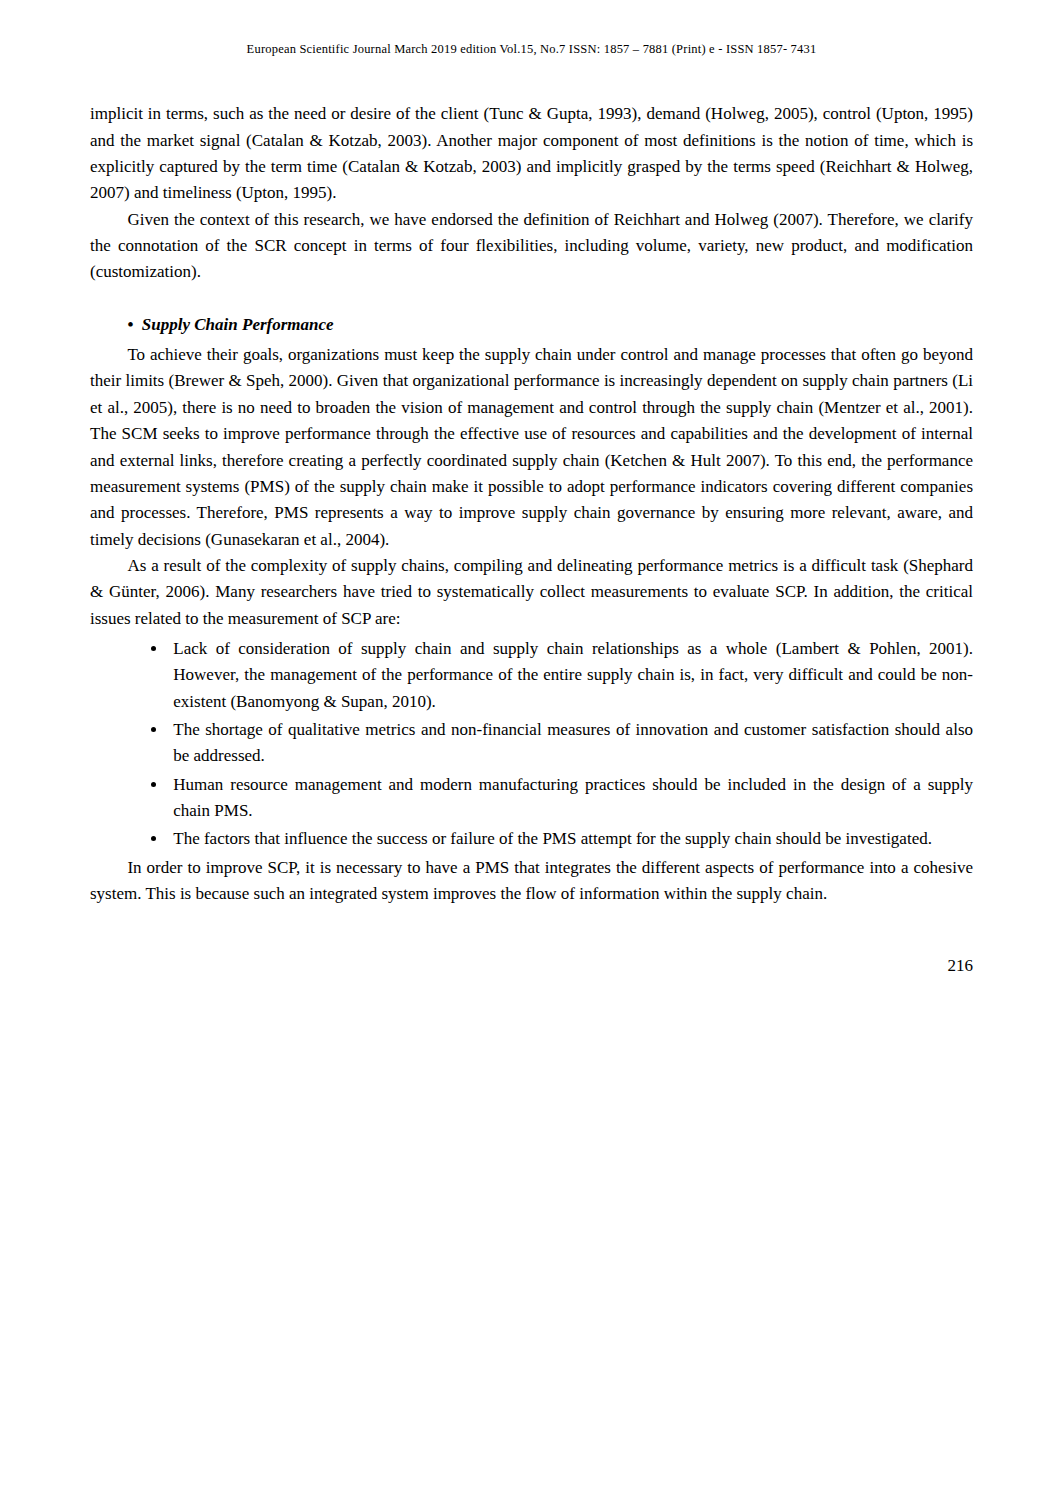European Scientific Journal March 2019 edition Vol.15, No.7 ISSN: 1857 – 7881 (Print) e - ISSN 1857- 7431
implicit in terms, such as the need or desire of the client (Tunc & Gupta, 1993), demand (Holweg, 2005), control (Upton, 1995) and the market signal (Catalan & Kotzab, 2003). Another major component of most definitions is the notion of time, which is explicitly captured by the term time (Catalan & Kotzab, 2003) and implicitly grasped by the terms speed (Reichhart & Holweg, 2007) and timeliness (Upton, 1995).
Given the context of this research, we have endorsed the definition of Reichhart and Holweg (2007). Therefore, we clarify the connotation of the SCR concept in terms of four flexibilities, including volume, variety, new product, and modification (customization).
Supply Chain Performance
To achieve their goals, organizations must keep the supply chain under control and manage processes that often go beyond their limits (Brewer & Speh, 2000). Given that organizational performance is increasingly dependent on supply chain partners (Li et al., 2005), there is no need to broaden the vision of management and control through the supply chain (Mentzer et al., 2001). The SCM seeks to improve performance through the effective use of resources and capabilities and the development of internal and external links, therefore creating a perfectly coordinated supply chain (Ketchen & Hult 2007). To this end, the performance measurement systems (PMS) of the supply chain make it possible to adopt performance indicators covering different companies and processes. Therefore, PMS represents a way to improve supply chain governance by ensuring more relevant, aware, and timely decisions (Gunasekaran et al., 2004).
As a result of the complexity of supply chains, compiling and delineating performance metrics is a difficult task (Shephard & Günter, 2006). Many researchers have tried to systematically collect measurements to evaluate SCP. In addition, the critical issues related to the measurement of SCP are:
Lack of consideration of supply chain and supply chain relationships as a whole (Lambert & Pohlen, 2001). However, the management of the performance of the entire supply chain is, in fact, very difficult and could be non-existent (Banomyong & Supan, 2010).
The shortage of qualitative metrics and non-financial measures of innovation and customer satisfaction should also be addressed.
Human resource management and modern manufacturing practices should be included in the design of a supply chain PMS.
The factors that influence the success or failure of the PMS attempt for the supply chain should be investigated.
In order to improve SCP, it is necessary to have a PMS that integrates the different aspects of performance into a cohesive system. This is because such an integrated system improves the flow of information within the supply chain.
216